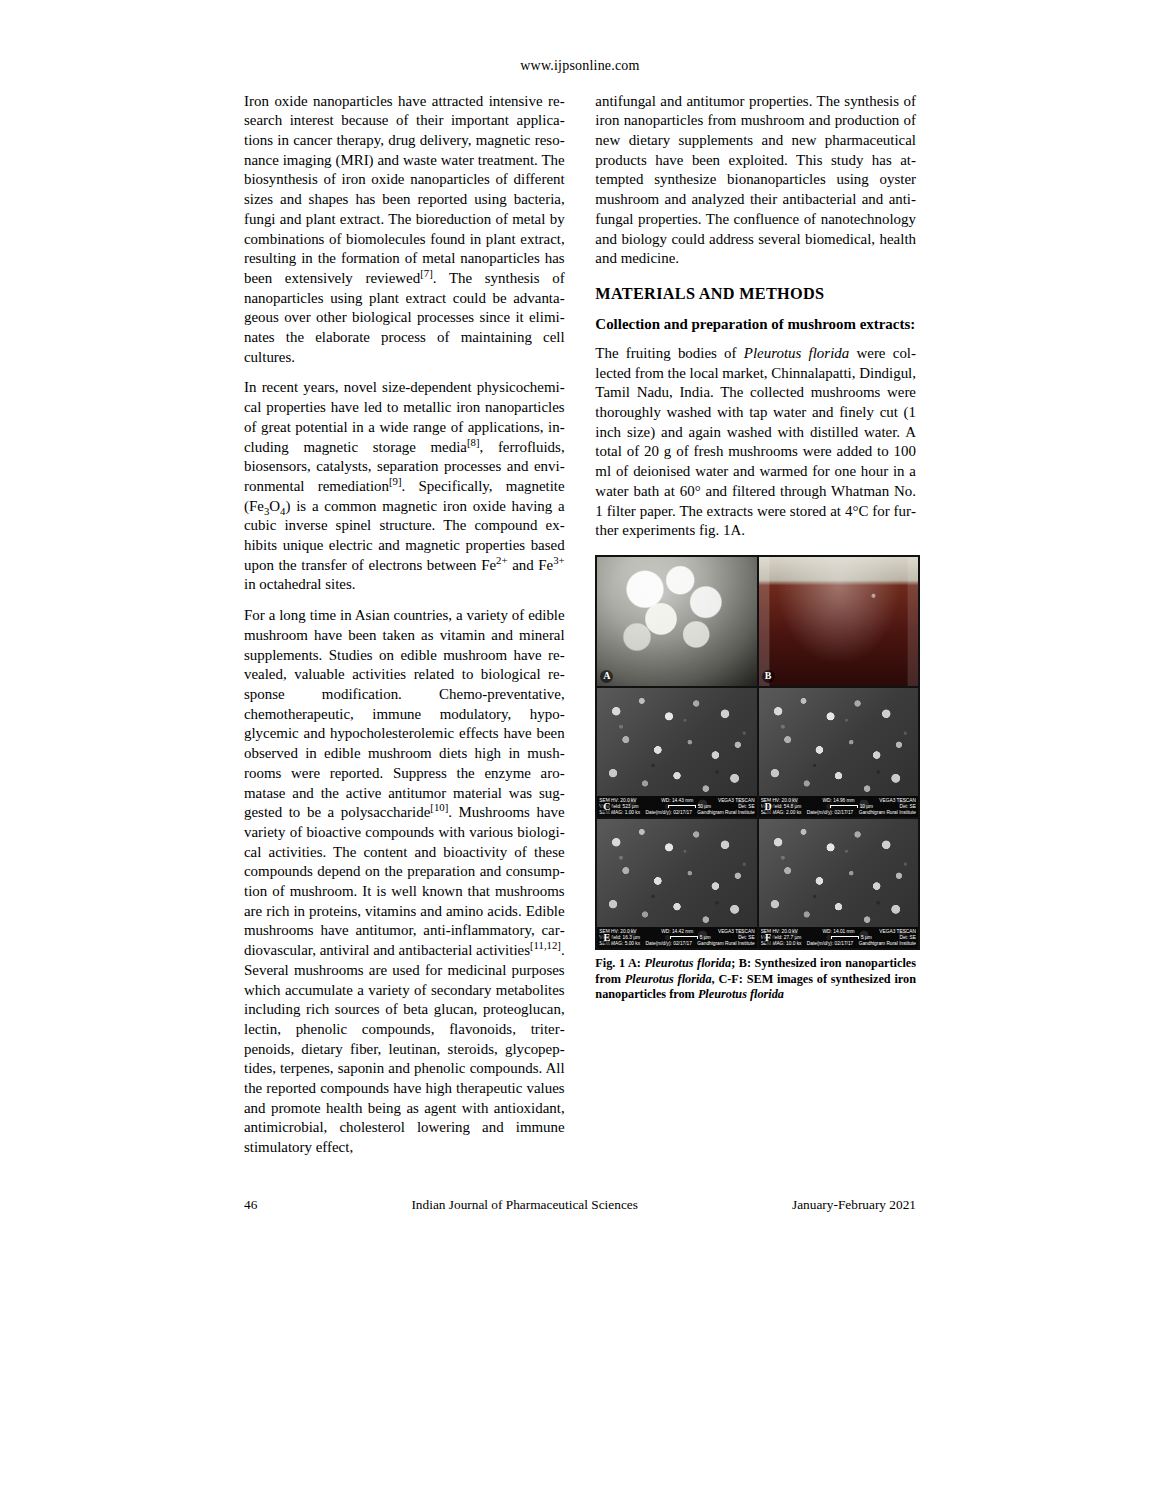www.ijpsonline.com
Iron oxide nanoparticles have attracted intensive research interest because of their important applications in cancer therapy, drug delivery, magnetic resonance imaging (MRI) and waste water treatment. The biosynthesis of iron oxide nanoparticles of different sizes and shapes has been reported using bacteria, fungi and plant extract. The bioreduction of metal by combinations of biomolecules found in plant extract, resulting in the formation of metal nanoparticles has been extensively reviewed[7]. The synthesis of nanoparticles using plant extract could be advantageous over other biological processes since it eliminates the elaborate process of maintaining cell cultures.
In recent years, novel size-dependent physicochemical properties have led to metallic iron nanoparticles of great potential in a wide range of applications, including magnetic storage media[8], ferrofluids, biosensors, catalysts, separation processes and environmental remediation[9]. Specifically, magnetite (Fe3O4) is a common magnetic iron oxide having a cubic inverse spinel structure. The compound exhibits unique electric and magnetic properties based upon the transfer of electrons between Fe2+ and Fe3+ in octahedral sites.
For a long time in Asian countries, a variety of edible mushroom have been taken as vitamin and mineral supplements. Studies on edible mushroom have revealed, valuable activities related to biological response modification. Chemo-preventative, chemotherapeutic, immune modulatory, hypoglycemic and hypocholesterolemic effects have been observed in edible mushroom diets high in mushrooms were reported. Suppress the enzyme aromatase and the active antitumor material was suggested to be a polysaccharide[10]. Mushrooms have variety of bioactive compounds with various biological activities. The content and bioactivity of these compounds depend on the preparation and consumption of mushroom. It is well known that mushrooms are rich in proteins, vitamins and amino acids. Edible mushrooms have antitumor, anti-inflammatory, cardiovascular, antiviral and antibacterial activities[11,12]. Several mushrooms are used for medicinal purposes which accumulate a variety of secondary metabolites including rich sources of beta glucan, proteoglucan, lectin, phenolic compounds, flavonoids, triterpenoids, dietary fiber, leutinan, steroids, glycopeptides, terpenes, saponin and phenolic compounds. All the reported compounds have high therapeutic values and promote health being as agent with antioxidant, antimicrobial, cholesterol lowering and immune stimulatory effect,
antifungal and antitumor properties. The synthesis of iron nanoparticles from mushroom and production of new dietary supplements and new pharmaceutical products have been exploited. This study has attempted synthesize bionanoparticles using oyster mushroom and analyzed their antibacterial and antifungal properties. The confluence of nanotechnology and biology could address several biomedical, health and medicine.
MATERIALS AND METHODS
Collection and preparation of mushroom extracts:
The fruiting bodies of Pleurotus florida were collected from the local market, Chinnalapatti, Dindigul, Tamil Nadu, India. The collected mushrooms were thoroughly washed with tap water and finely cut (1 inch size) and again washed with distilled water. A total of 20 g of fresh mushrooms were added to 100 ml of deionised water and warmed for one hour in a water bath at 60° and filtered through Whatman No. 1 filter paper. The extracts were stored at 4°C for further experiments fig. 1A.
A
B
SEM HV: 20.0 kV WD: 14.43 mm VEGA3 TESCAN
View field: 523 µm 50 µm Det: SE
SEM MAG: 1.00 kx Date(m/d/y): 02/17/17 Gandhigram Rural Institute
C
SEM HV: 20.0 kV WD: 14.96 mm VEGA3 TESCAN
View field: 54.8 µm 10 µm Det: SE
SEM MAG: 2.00 kx Date(m/d/y): 02/17/17 Gandhigram Rural Institute
D
SEM HV: 20.0 kV WD: 14.42 mm VEGA3 TESCAN
View field: 16.3 µm 5 µm Det: SE
SEM MAG: 5.00 kx Date(m/d/y): 02/17/17 Gandhigram Rural Institute
E
SEM HV: 20.0 kV WD: 14.01 mm VEGA3 TESCAN
View field: 27.7 µm 5 µm Det: SE
SEM MAG: 10.0 kx Date(m/d/y): 02/17/17 Gandhigram Rural Institute
F
Fig. 1 A: Pleurotus florida; B: Synthesized iron nanoparticles from Pleurotus florida, C-F: SEM images of synthesized iron nanoparticles from Pleurotus florida
46
Indian Journal of Pharmaceutical Sciences
January-February 2021